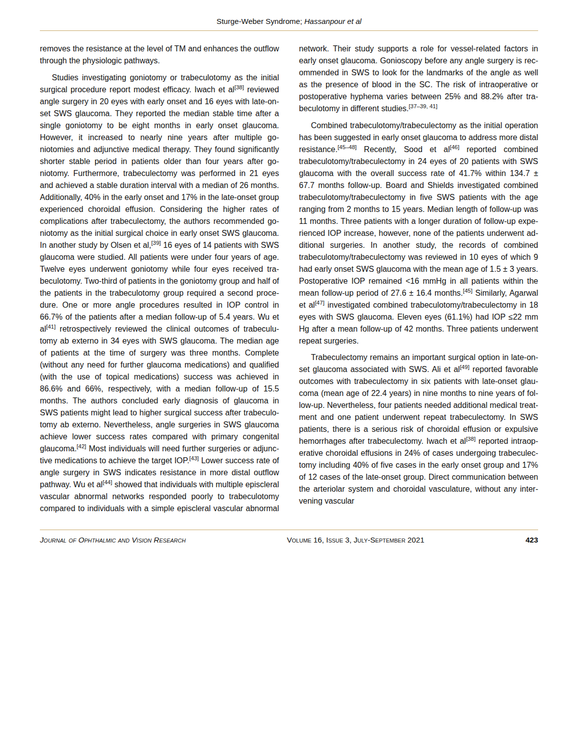Sturge-Weber Syndrome; Hassanpour et al
removes the resistance at the level of TM and enhances the outflow through the physiologic pathways.
Studies investigating goniotomy or trabeculotomy as the initial surgical procedure report modest efficacy. Iwach et al[38] reviewed angle surgery in 20 eyes with early onset and 16 eyes with late-onset SWS glaucoma. They reported the median stable time after a single goniotomy to be eight months in early onset glaucoma. However, it increased to nearly nine years after multiple goniotomies and adjunctive medical therapy. They found significantly shorter stable period in patients older than four years after goniotomy. Furthermore, trabeculectomy was performed in 21 eyes and achieved a stable duration interval with a median of 26 months. Additionally, 40% in the early onset and 17% in the late-onset group experienced choroidal effusion. Considering the higher rates of complications after trabeculectomy, the authors recommended goniotomy as the initial surgical choice in early onset SWS glaucoma. In another study by Olsen et al,[39] 16 eyes of 14 patients with SWS glaucoma were studied. All patients were under four years of age. Twelve eyes underwent goniotomy while four eyes received trabeculotomy. Two-third of patients in the goniotomy group and half of the patients in the trabeculotomy group required a second procedure. One or more angle procedures resulted in IOP control in 66.7% of the patients after a median follow-up of 5.4 years. Wu et al[41] retrospectively reviewed the clinical outcomes of trabeculutomy ab externo in 34 eyes with SWS glaucoma. The median age of patients at the time of surgery was three months. Complete (without any need for further glaucoma medications) and qualified (with the use of topical medications) success was achieved in 86.6% and 66%, respectively, with a median follow-up of 15.5 months. The authors concluded early diagnosis of glaucoma in SWS patients might lead to higher surgical success after trabeculotomy ab externo. Nevertheless, angle surgeries in SWS glaucoma achieve lower success rates compared with primary congenital glaucoma.[42] Most individuals will need further surgeries or adjunctive medications to achieve the target IOP.[43] Lower success rate of angle surgery in SWS indicates resistance in more distal outflow pathway. Wu et al[44] showed that individuals with multiple episcleral vascular abnormal networks responded poorly to trabeculotomy compared to individuals with a simple episcleral vascular abnormal network. Their study supports a role for vessel-related factors in early onset glaucoma. Gonioscopy before any angle surgery is recommended in SWS to look for the landmarks of the angle as well as the presence of blood in the SC. The risk of intraoperative or postoperative hyphema varies between 25% and 88.2% after trabeculotomy in different studies.[37–39, 41]
Combined trabeculotomy/trabeculectomy as the initial operation has been suggested in early onset glaucoma to address more distal resistance.[45–48] Recently, Sood et al[46] reported combined trabeculotomy/trabeculectomy in 24 eyes of 20 patients with SWS glaucoma with the overall success rate of 41.7% within 134.7 ± 67.7 months follow-up. Board and Shields investigated combined trabeculotomy/trabeculectomy in five SWS patients with the age ranging from 2 months to 15 years. Median length of follow-up was 11 months. Three patients with a longer duration of follow-up experienced IOP increase, however, none of the patients underwent additional surgeries. In another study, the records of combined trabeculotomy/trabeculectomy was reviewed in 10 eyes of which 9 had early onset SWS glaucoma with the mean age of 1.5 ± 3 years. Postoperative IOP remained <16 mmHg in all patients within the mean follow-up period of 27.6 ± 16.4 months.[45] Similarly, Agarwal et al[47] investigated combined trabeculotomy/trabeculectomy in 18 eyes with SWS glaucoma. Eleven eyes (61.1%) had IOP ≤22 mm Hg after a mean follow-up of 42 months. Three patients underwent repeat surgeries.
Trabeculectomy remains an important surgical option in late-onset glaucoma associated with SWS. Ali et al[49] reported favorable outcomes with trabeculectomy in six patients with late-onset glaucoma (mean age of 22.4 years) in nine months to nine years of follow-up. Nevertheless, four patients needed additional medical treatment and one patient underwent repeat trabeculectomy. In SWS patients, there is a serious risk of choroidal effusion or expulsive hemorrhages after trabeculectomy. Iwach et al[38] reported intraoperative choroidal effusions in 24% of cases undergoing trabeculectomy including 40% of five cases in the early onset group and 17% of 12 cases of the late-onset group. Direct communication between the arteriolar system and choroidal vasculature, without any intervening vascular
Journal of Ophthalmic and Vision Research Volume 16, Issue 3, July-September 2021 423